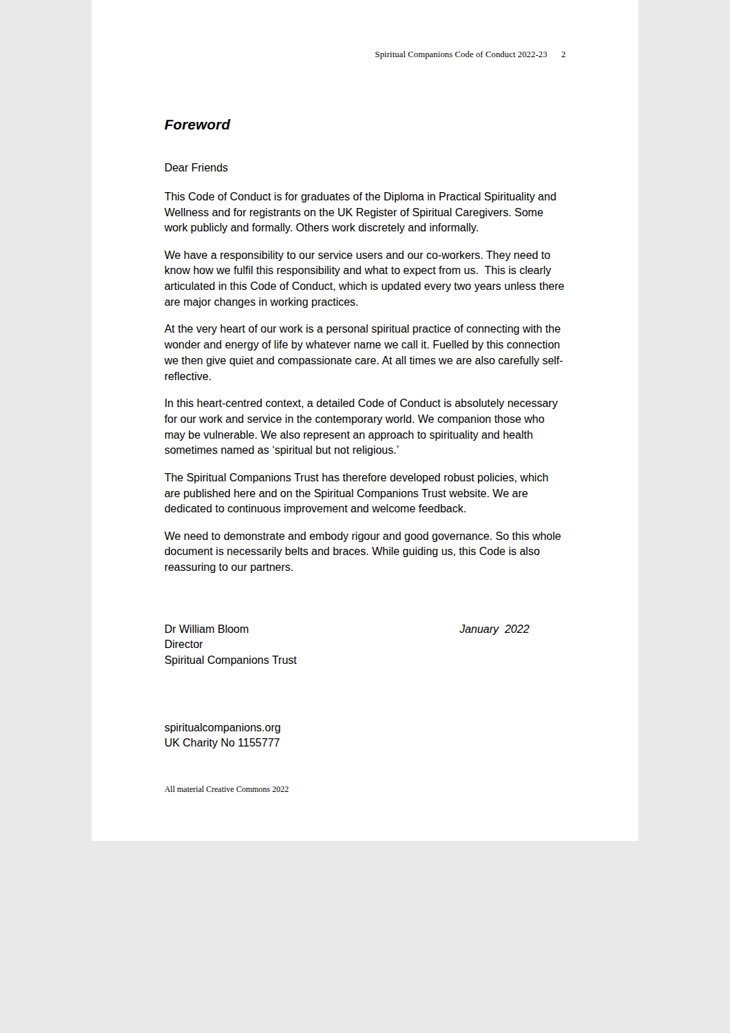Spiritual Companions Code of Conduct 2022-232
Foreword
Dear Friends
This Code of Conduct is for graduates of the Diploma in Practical Spirituality and Wellness and for registrants on the UK Register of Spiritual Caregivers. Some work publicly and formally. Others work discretely and informally.
We have a responsibility to our service users and our co-workers. They need to know how we fulfil this responsibility and what to expect from us. This is clearly articulated in this Code of Conduct, which is updated every two years unless there are major changes in working practices.
At the very heart of our work is a personal spiritual practice of connecting with the wonder and energy of life by whatever name we call it. Fuelled by this connection we then give quiet and compassionate care. At all times we are also carefully self-reflective.
In this heart-centred context, a detailed Code of Conduct is absolutely necessary for our work and service in the contemporary world. We companion those who may be vulnerable. We also represent an approach to spirituality and health sometimes named as ‘spiritual but not religious.’
The Spiritual Companions Trust has therefore developed robust policies, which are published here and on the Spiritual Companions Trust website. We are dedicated to continuous improvement and welcome feedback.
We need to demonstrate and embody rigour and good governance. So this whole document is necessarily belts and braces. While guiding us, this Code is also reassuring to our partners.
Dr William Bloom
January 2022
Director
Spiritual Companions Trust
spiritualcompanions.org
UK Charity No 1155777
All material Creative Commons 2022